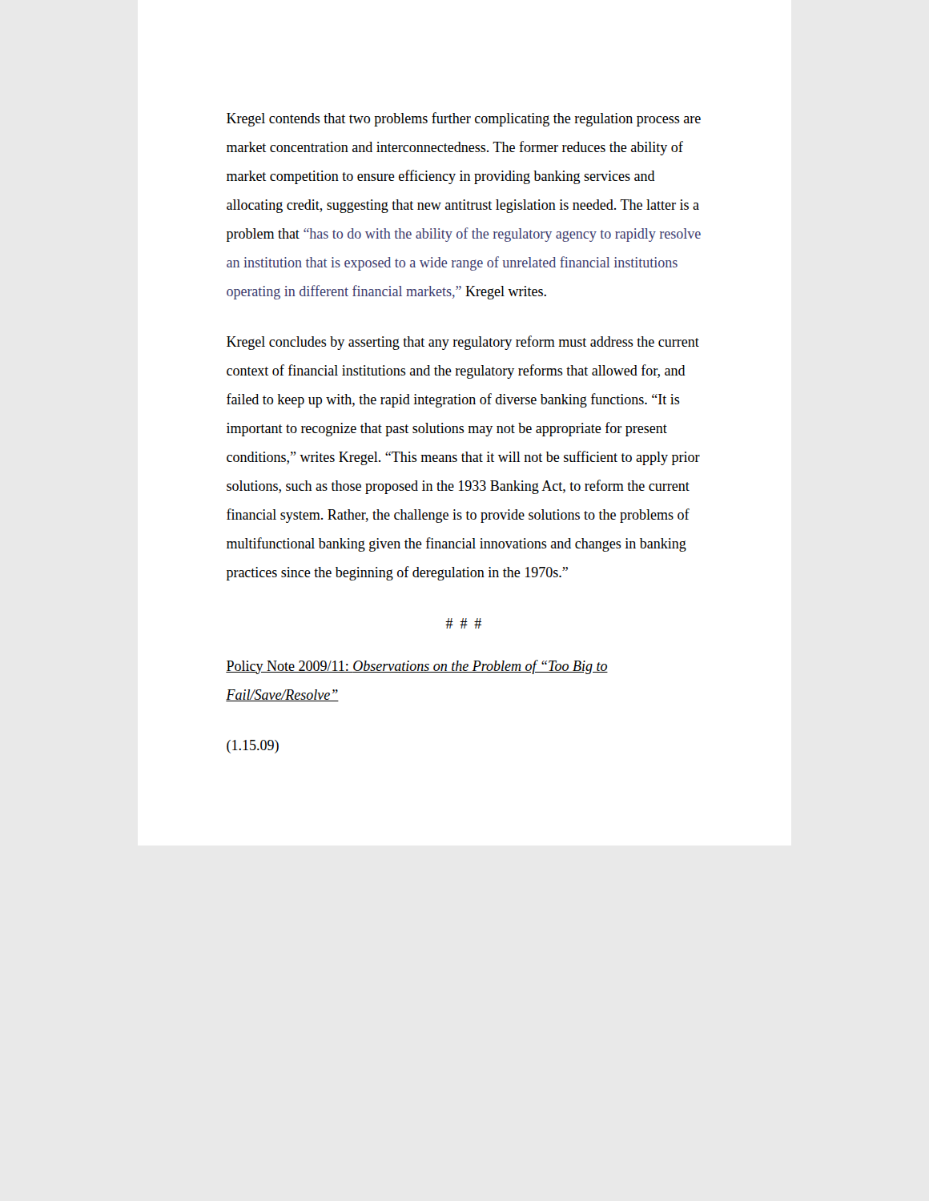Kregel contends that two problems further complicating the regulation process are market concentration and interconnectedness. The former reduces the ability of market competition to ensure efficiency in providing banking services and allocating credit, suggesting that new antitrust legislation is needed. The latter is a problem that “has to do with the ability of the regulatory agency to rapidly resolve an institution that is exposed to a wide range of unrelated financial institutions operating in different financial markets,” Kregel writes.
Kregel concludes by asserting that any regulatory reform must address the current context of financial institutions and the regulatory reforms that allowed for, and failed to keep up with, the rapid integration of diverse banking functions. “It is important to recognize that past solutions may not be appropriate for present conditions,” writes Kregel. “This means that it will not be sufficient to apply prior solutions, such as those proposed in the 1933 Banking Act, to reform the current financial system. Rather, the challenge is to provide solutions to the problems of multifunctional banking given the financial innovations and changes in banking practices since the beginning of deregulation in the 1970s.”
# # #
Policy Note 2009/11: Observations on the Problem of “Too Big to Fail/Save/Resolve”
(1.15.09)